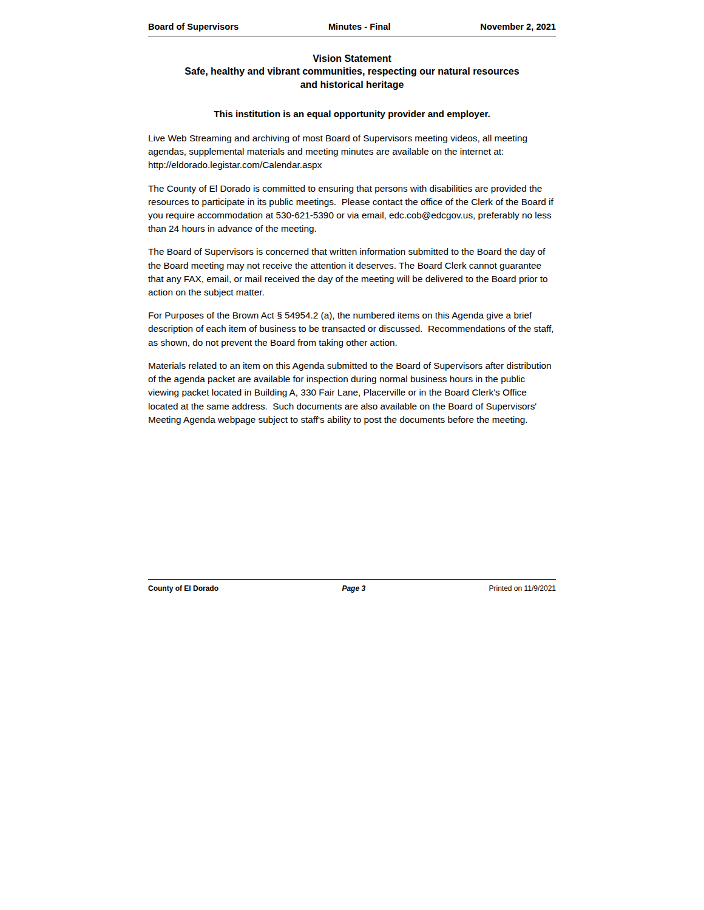Board of Supervisors
Minutes - Final
November 2, 2021
Vision Statement
Safe, healthy and vibrant communities, respecting our natural resources
and historical heritage
This institution is an equal opportunity provider and employer.
Live Web Streaming and archiving of most Board of Supervisors meeting videos, all meeting agendas, supplemental materials and meeting minutes are available on the internet at: http://eldorado.legistar.com/Calendar.aspx
The County of El Dorado is committed to ensuring that persons with disabilities are provided the resources to participate in its public meetings. Please contact the office of the Clerk of the Board if you require accommodation at 530-621-5390 or via email, edc.cob@edcgov.us, preferably no less than 24 hours in advance of the meeting.
The Board of Supervisors is concerned that written information submitted to the Board the day of the Board meeting may not receive the attention it deserves. The Board Clerk cannot guarantee that any FAX, email, or mail received the day of the meeting will be delivered to the Board prior to action on the subject matter.
For Purposes of the Brown Act § 54954.2 (a), the numbered items on this Agenda give a brief description of each item of business to be transacted or discussed. Recommendations of the staff, as shown, do not prevent the Board from taking other action.
Materials related to an item on this Agenda submitted to the Board of Supervisors after distribution of the agenda packet are available for inspection during normal business hours in the public viewing packet located in Building A, 330 Fair Lane, Placerville or in the Board Clerk's Office located at the same address. Such documents are also available on the Board of Supervisors' Meeting Agenda webpage subject to staff's ability to post the documents before the meeting.
County of El Dorado
Page 3
Printed on 11/9/2021